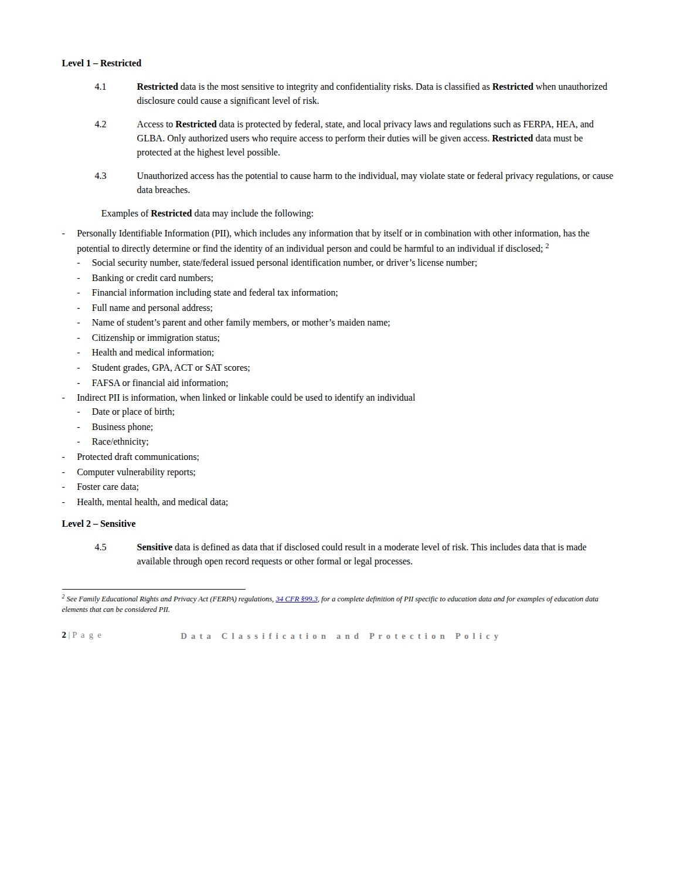Level 1 – Restricted
4.1
Restricted data is the most sensitive to integrity and confidentiality risks. Data is classified as Restricted when unauthorized disclosure could cause a significant level of risk.
4.2
Access to Restricted data is protected by federal, state, and local privacy laws and regulations such as FERPA, HEA, and GLBA. Only authorized users who require access to perform their duties will be given access. Restricted data must be protected at the highest level possible.
4.3
Unauthorized access has the potential to cause harm to the individual, may violate state or federal privacy regulations, or cause data breaches.
Examples of Restricted data may include the following:
Personally Identifiable Information (PII), which includes any information that by itself or in combination with other information, has the potential to directly determine or find the identity of an individual person and could be harmful to an individual if disclosed; 2
Social security number, state/federal issued personal identification number, or driver’s license number;
Banking or credit card numbers;
Financial information including state and federal tax information;
Full name and personal address;
Name of student’s parent and other family members, or mother’s maiden name;
Citizenship or immigration status;
Health and medical information;
Student grades, GPA, ACT or SAT scores;
FAFSA or financial aid information;
Indirect PII is information, when linked or linkable could be used to identify an individual
Date or place of birth;
Business phone;
Race/ethnicity;
Protected draft communications;
Computer vulnerability reports;
Foster care data;
Health, mental health, and medical data;
Level 2 – Sensitive
4.5
Sensitive data is defined as data that if disclosed could result in a moderate level of risk. This includes data that is made available through open record requests or other formal or legal processes.
2 See Family Educational Rights and Privacy Act (FERPA) regulations, 34 CFR §99.3, for a complete definition of PII specific to education data and for examples of education data elements that can be considered PII.
2 | P a g e
D a t a C l a s s i f i c a t i o n a n d P r o t e c t i o n P o l i c y